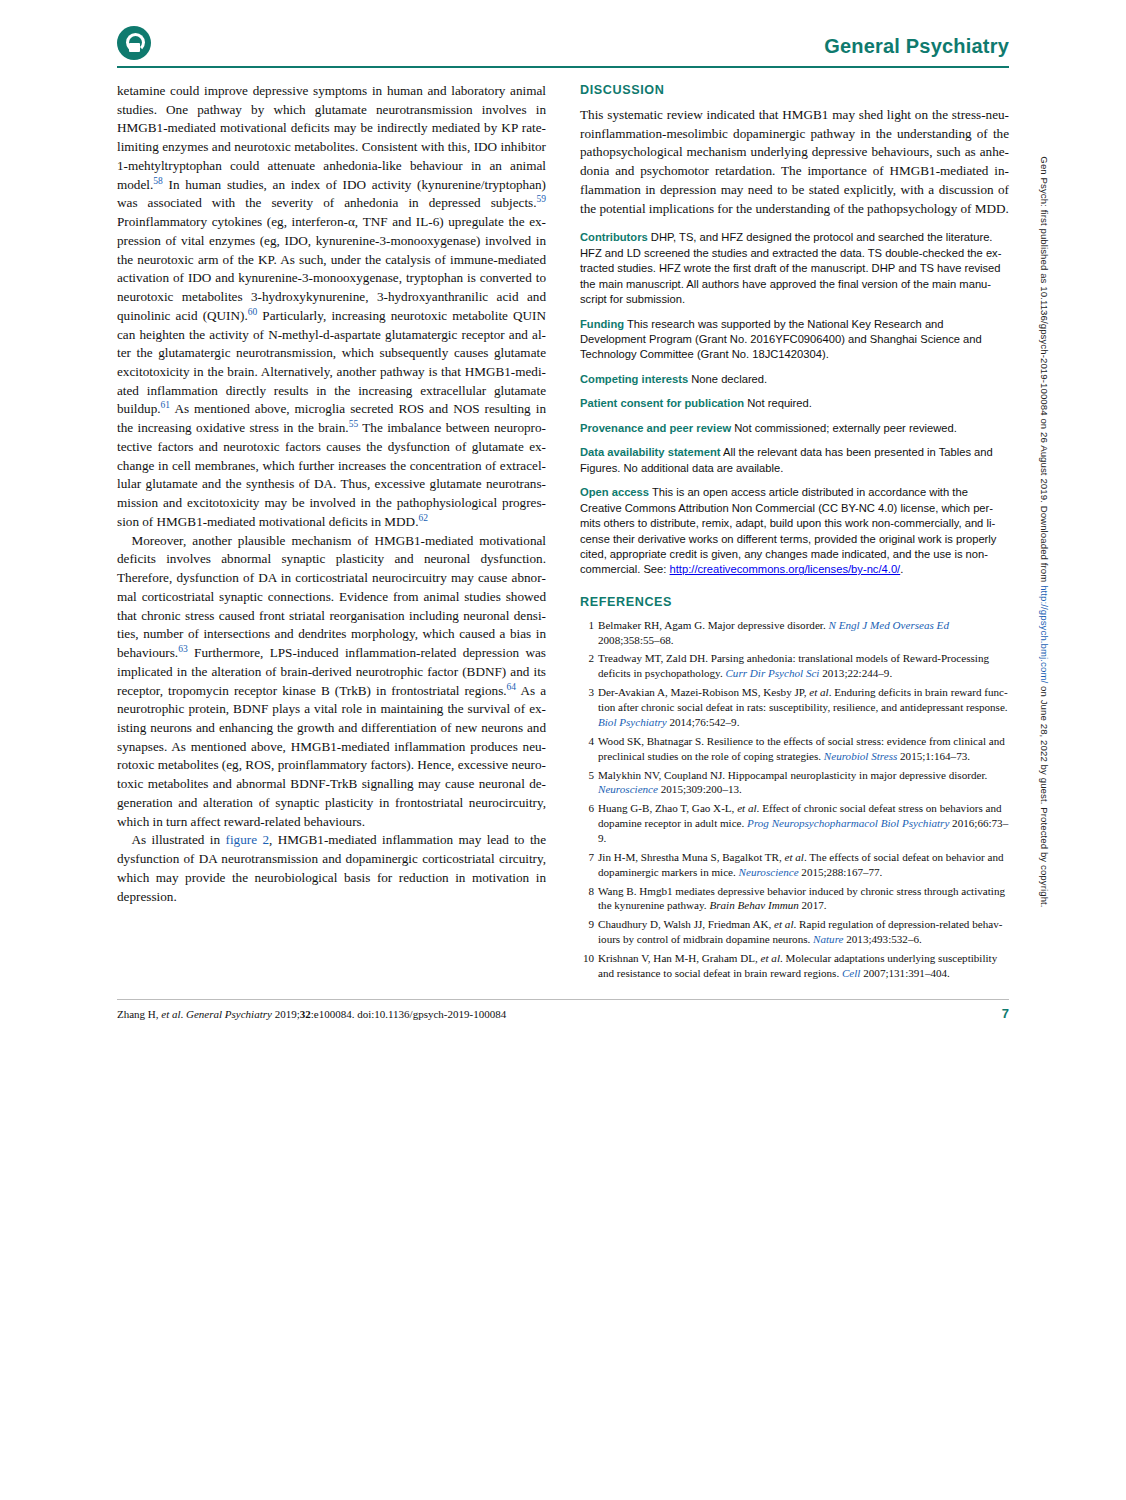Gen Psych: first published as 10.1136/gpsych-2019-100084 on 26 August 2019. Downloaded from http://gpsych.bmj.com/ on June 28, 2022 by guest. Protected by copyright.
General Psychiatry
ketamine could improve depressive symptoms in human and laboratory animal studies. One pathway by which glutamate neurotransmission involves in HMGB1-mediated motivational deficits may be indirectly mediated by KP rate-limiting enzymes and neurotoxic metabolites. Consistent with this, IDO inhibitor 1-mehtyltryptophan could attenuate anhedonia-like behaviour in an animal model.58 In human studies, an index of IDO activity (kynurenine/tryptophan) was associated with the severity of anhedonia in depressed subjects.59 Proinflammatory cytokines (eg, interferon-α, TNF and IL-6) upregulate the expression of vital enzymes (eg, IDO, kynurenine-3-monooxygenase) involved in the neurotoxic arm of the KP. As such, under the catalysis of immune-mediated activation of IDO and kynurenine-3-monooxygenase, tryptophan is converted to neurotoxic metabolites 3-hydroxykynurenine, 3-hydroxyanthranilic acid and quinolinic acid (QUIN).60 Particularly, increasing neurotoxic metabolite QUIN can heighten the activity of N-methyl-d-aspartate glutamatergic receptor and alter the glutamatergic neurotransmission, which subsequently causes glutamate excitotoxicity in the brain. Alternatively, another pathway is that HMGB1-mediated inflammation directly results in the increasing extracellular glutamate buildup.61 As mentioned above, microglia secreted ROS and NOS resulting in the increasing oxidative stress in the brain.55 The imbalance between neuroprotective factors and neurotoxic factors causes the dysfunction of glutamate exchange in cell membranes, which further increases the concentration of extracellular glutamate and the synthesis of DA. Thus, excessive glutamate neurotransmission and excitotoxicity may be involved in the pathophysiological progression of HMGB1-mediated motivational deficits in MDD.62
Moreover, another plausible mechanism of HMGB1-mediated motivational deficits involves abnormal synaptic plasticity and neuronal dysfunction. Therefore, dysfunction of DA in corticostriatal neurocircuitry may cause abnormal corticostriatal synaptic connections. Evidence from animal studies showed that chronic stress caused front striatal reorganisation including neuronal densities, number of intersections and dendrites morphology, which caused a bias in behaviours.63 Furthermore, LPS-induced inflammation-related depression was implicated in the alteration of brain-derived neurotrophic factor (BDNF) and its receptor, tropomycin receptor kinase B (TrkB) in frontostriatal regions.64 As a neurotrophic protein, BDNF plays a vital role in maintaining the survival of existing neurons and enhancing the growth and differentiation of new neurons and synapses. As mentioned above, HMGB1-mediated inflammation produces neurotoxic metabolites (eg, ROS, proinflammatory factors). Hence, excessive neurotoxic metabolites and abnormal BDNF-TrkB signalling may cause neuronal degeneration and alteration of synaptic plasticity in frontostriatal neurocircuitry, which in turn affect reward-related behaviours.
As illustrated in figure 2, HMGB1-mediated inflammation may lead to the dysfunction of DA neurotransmission and dopaminergic corticostriatal circuitry, which may provide the neurobiological basis for reduction in motivation in depression.
Discussion
This systematic review indicated that HMGB1 may shed light on the stress-neuroinflammation-mesolimbic dopaminergic pathway in the understanding of the pathopsychological mechanism underlying depressive behaviours, such as anhedonia and psychomotor retardation. The importance of HMGB1-mediated inflammation in depression may need to be stated explicitly, with a discussion of the potential implications for the understanding of the pathopsychology of MDD.
Contributors DHP, TS, and HFZ designed the protocol and searched the literature. HFZ and LD screened the studies and extracted the data. TS double-checked the extracted studies. HFZ wrote the first draft of the manuscript. DHP and TS have revised the main manuscript. All authors have approved the final version of the main manuscript for submission.
Funding This research was supported by the National Key Research and Development Program (Grant No. 2016YFC0906400) and Shanghai Science and Technology Committee (Grant No. 18JC1420304).
Competing interests None declared.
Patient consent for publication Not required.
Provenance and peer review Not commissioned; externally peer reviewed.
Data availability statement All the relevant data has been presented in Tables and Figures. No additional data are available.
Open access This is an open access article distributed in accordance with the Creative Commons Attribution Non Commercial (CC BY-NC 4.0) license, which permits others to distribute, remix, adapt, build upon this work non-commercially, and license their derivative works on different terms, provided the original work is properly cited, appropriate credit is given, any changes made indicated, and the use is non-commercial. See: http://creativecommons.org/licenses/by-nc/4.0/.
References
Belmaker RH, Agam G. Major depressive disorder. N Engl J Med Overseas Ed 2008;358:55–68.
Treadway MT, Zald DH. Parsing anhedonia: translational models of Reward-Processing deficits in psychopathology. Curr Dir Psychol Sci 2013;22:244–9.
Der-Avakian A, Mazei-Robison MS, Kesby JP, et al. Enduring deficits in brain reward function after chronic social defeat in rats: susceptibility, resilience, and antidepressant response. Biol Psychiatry 2014;76:542–9.
Wood SK, Bhatnagar S. Resilience to the effects of social stress: evidence from clinical and preclinical studies on the role of coping strategies. Neurobiol Stress 2015;1:164–73.
Malykhin NV, Coupland NJ. Hippocampal neuroplasticity in major depressive disorder. Neuroscience 2015;309:200–13.
Huang G-B, Zhao T, Gao X-L, et al. Effect of chronic social defeat stress on behaviors and dopamine receptor in adult mice. Prog Neuropsychopharmacol Biol Psychiatry 2016;66:73–9.
Jin H-M, Shrestha Muna S, Bagalkot TR, et al. The effects of social defeat on behavior and dopaminergic markers in mice. Neuroscience 2015;288:167–77.
Wang B. Hmgb1 mediates depressive behavior induced by chronic stress through activating the kynurenine pathway. Brain Behav Immun 2017.
Chaudhury D, Walsh JJ, Friedman AK, et al. Rapid regulation of depression-related behaviours by control of midbrain dopamine neurons. Nature 2013;493:532–6.
Krishnan V, Han M-H, Graham DL, et al. Molecular adaptations underlying susceptibility and resistance to social defeat in brain reward regions. Cell 2007;131:391–404.
Zhang H, et al. General Psychiatry 2019;32:e100084. doi:10.1136/gpsych-2019-100084
7